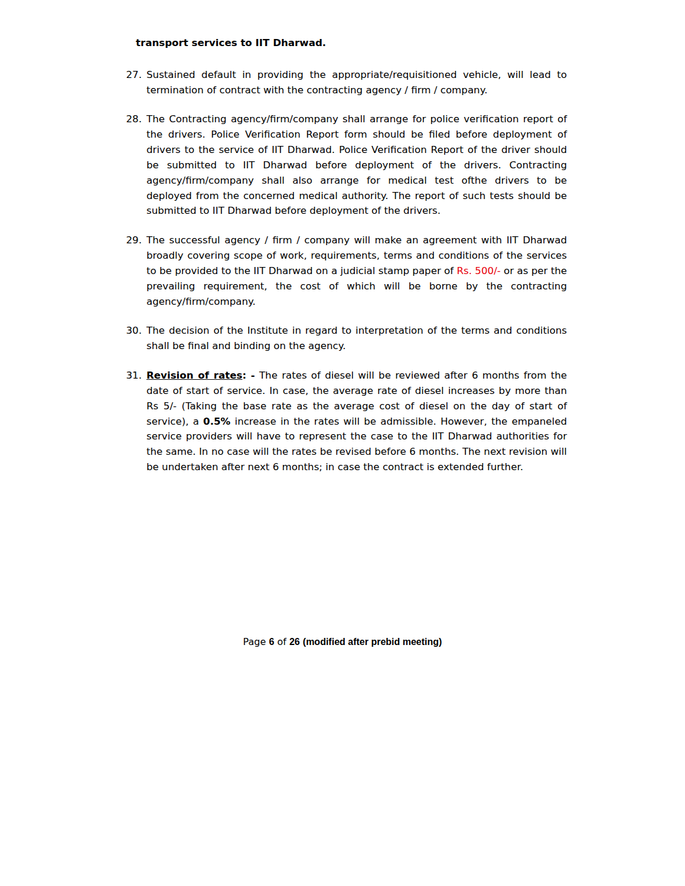transport services to IIT Dharwad.
27. Sustained default in providing the appropriate/requisitioned vehicle, will lead to termination of contract with the contracting agency / firm / company.
28. The Contracting agency/firm/company shall arrange for police verification report of the drivers. Police Verification Report form should be filed before deployment of drivers to the service of IIT Dharwad. Police Verification Report of the driver should be submitted to IIT Dharwad before deployment of the drivers. Contracting agency/firm/company shall also arrange for medical test ofthe drivers to be deployed from the concerned medical authority. The report of such tests should be submitted to IIT Dharwad before deployment of the drivers.
29. The successful agency / firm / company will make an agreement with IIT Dharwad broadly covering scope of work, requirements, terms and conditions of the services to be provided to the IIT Dharwad on a judicial stamp paper of Rs. 500/- or as per the prevailing requirement, the cost of which will be borne by the contracting agency/firm/company.
30. The decision of the Institute in regard to interpretation of the terms and conditions shall be final and binding on the agency.
31. Revision of rates: - The rates of diesel will be reviewed after 6 months from the date of start of service. In case, the average rate of diesel increases by more than Rs 5/- (Taking the base rate as the average cost of diesel on the day of start of service), a 0.5% increase in the rates will be admissible. However, the empaneled service providers will have to represent the case to the IIT Dharwad authorities for the same. In no case will the rates be revised before 6 months. The next revision will be undertaken after next 6 months; in case the contract is extended further.
Page 6 of 26 (modified after prebid meeting)